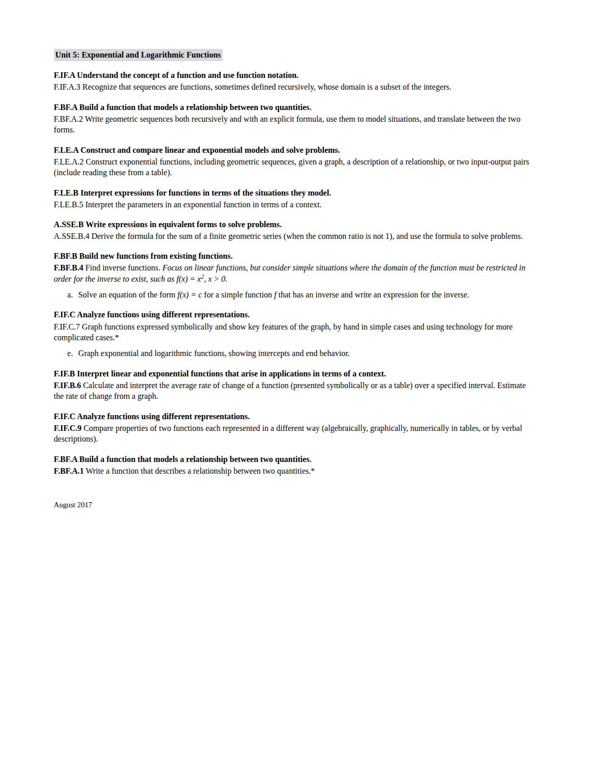Unit 5: Exponential and Logarithmic Functions
F.IF.A Understand the concept of a function and use function notation.
F.IF.A.3 Recognize that sequences are functions, sometimes defined recursively, whose domain is a subset of the integers.
F.BF.A Build a function that models a relationship between two quantities.
F.BF.A.2 Write geometric sequences both recursively and with an explicit formula, use them to model situations, and translate between the two forms.
F.LE.A Construct and compare linear and exponential models and solve problems.
F.LE.A.2 Construct exponential functions, including geometric sequences, given a graph, a description of a relationship, or two input-output pairs (include reading these from a table).
F.LE.B Interpret expressions for functions in terms of the situations they model.
F.LE.B.5 Interpret the parameters in an exponential function in terms of a context.
A.SSE.B Write expressions in equivalent forms to solve problems.
A.SSE.B.4 Derive the formula for the sum of a finite geometric series (when the common ratio is not 1), and use the formula to solve problems.
F.BF.B Build new functions from existing functions.
F.BF.B.4 Find inverse functions. Focus on linear functions, but consider simple situations where the domain of the function must be restricted in order for the inverse to exist, such as f(x) = x2, x > 0.
Solve an equation of the form f(x) = c for a simple function f that has an inverse and write an expression for the inverse.
F.IF.C Analyze functions using different representations.
F.IF.C.7 Graph functions expressed symbolically and show key features of the graph, by hand in simple cases and using technology for more complicated cases.*
Graph exponential and logarithmic functions, showing intercepts and end behavior.
F.IF.B Interpret linear and exponential functions that arise in applications in terms of a context.
F.IF.B.6 Calculate and interpret the average rate of change of a function (presented symbolically or as a table) over a specified interval. Estimate the rate of change from a graph.
F.IF.C Analyze functions using different representations.
F.IF.C.9 Compare properties of two functions each represented in a different way (algebraically, graphically, numerically in tables, or by verbal descriptions).
F.BF.A Build a function that models a relationship between two quantities.
F.BF.A.1 Write a function that describes a relationship between two quantities.*
August 2017